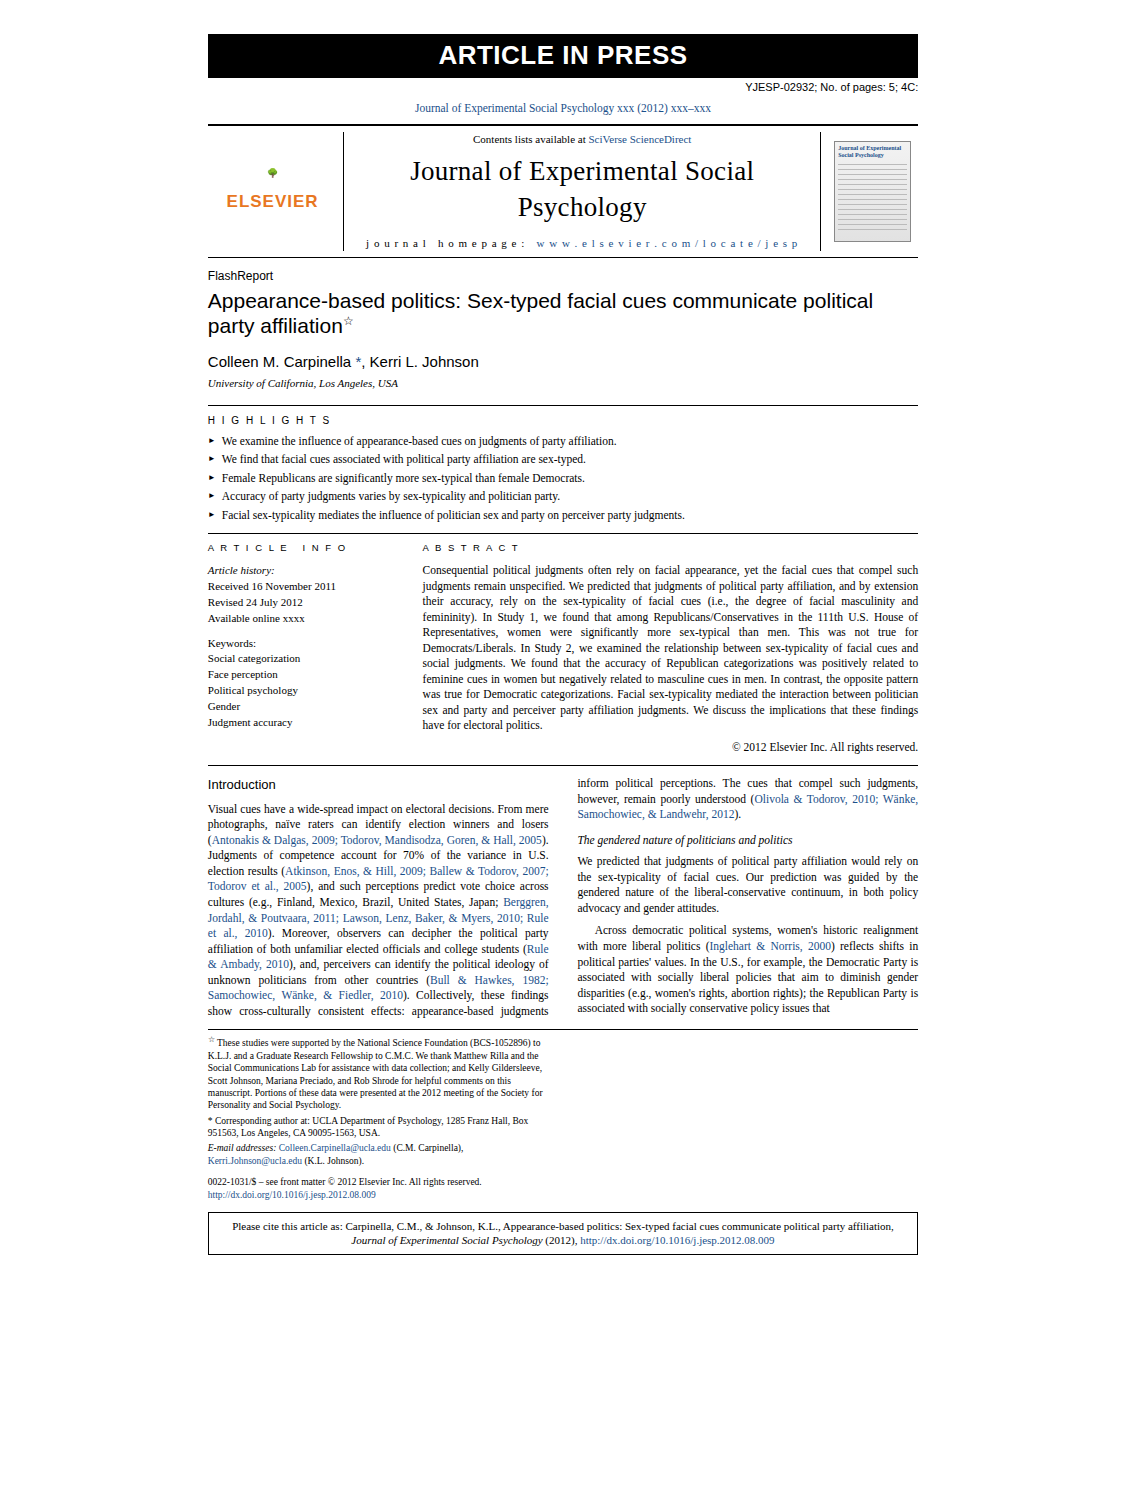ARTICLE IN PRESS
YJESP-02932; No. of pages: 5; 4C:
Journal of Experimental Social Psychology xxx (2012) xxx–xxx
🌳
ELSEVIER
Contents lists available at SciVerse ScienceDirect
Journal of Experimental Social Psychology
j o u r n a l h o m e p a g e : w w w . e l s e v i e r . c o m / l o c a t e / j e s p
Journal of Experimental Social Psychology
FlashReport
Appearance-based politics: Sex-typed facial cues communicate political
party affiliation☆
Colleen M. Carpinella *, Kerri L. Johnson
University of California, Los Angeles, USA
H I G H L I G H T S
We examine the influence of appearance-based cues on judgments of party affiliation.
We find that facial cues associated with political party affiliation are sex-typed.
Female Republicans are significantly more sex-typical than female Democrats.
Accuracy of party judgments varies by sex-typicality and politician party.
Facial sex-typicality mediates the influence of politician sex and party on perceiver party judgments.
A R T I C L E I N F O
Article history:
Received 16 November 2011
Revised 24 July 2012
Available online xxxx
Keywords:
Social categorization
Face perception
Political psychology
Gender
Judgment accuracy
A B S T R A C T
Consequential political judgments often rely on facial appearance, yet the facial cues that compel such judgments remain unspecified. We predicted that judgments of political party affiliation, and by extension their accuracy, rely on the sex-typicality of facial cues (i.e., the degree of facial masculinity and femininity). In Study 1, we found that among Republicans/Conservatives in the 111th U.S. House of Representatives, women were significantly more sex-typical than men. This was not true for Democrats/Liberals. In Study 2, we examined the relationship between sex-typicality of facial cues and social judgments. We found that the accuracy of Republican categorizations was positively related to feminine cues in women but negatively related to masculine cues in men. In contrast, the opposite pattern was true for Democratic categorizations. Facial sex-typicality mediated the interaction between politician sex and party and perceiver party affiliation judgments. We discuss the implications that these findings have for electoral politics.
© 2012 Elsevier Inc. All rights reserved.
Introduction
Visual cues have a wide-spread impact on electoral decisions. From mere photographs, naïve raters can identify election winners and losers (Antonakis & Dalgas, 2009; Todorov, Mandisodza, Goren, & Hall, 2005). Judgments of competence account for 70% of the variance in U.S. election results (Atkinson, Enos, & Hill, 2009; Ballew & Todorov, 2007; Todorov et al., 2005), and such perceptions predict vote choice across cultures (e.g., Finland, Mexico, Brazil, United States, Japan; Berggren, Jordahl, & Poutvaara, 2011; Lawson, Lenz, Baker, & Myers, 2010; Rule et al., 2010). Moreover, observers can decipher the political party affiliation of both unfamiliar elected officials and college students (Rule & Ambady, 2010), and, perceivers can identify the political ideology of unknown politicians from other countries (Bull & Hawkes, 1982; Samochowiec, Wänke, & Fiedler, 2010). Collectively, these findings show cross-culturally consistent effects: appearance-based judgments inform political perceptions. The cues that compel such judgments, however, remain poorly understood (Olivola & Todorov, 2010; Wänke, Samochowiec, & Landwehr, 2012).
The gendered nature of politicians and politics
We predicted that judgments of political party affiliation would rely on the sex-typicality of facial cues. Our prediction was guided by the gendered nature of the liberal-conservative continuum, in both policy advocacy and gender attitudes.
Across democratic political systems, women's historic realignment with more liberal politics (Inglehart & Norris, 2000) reflects shifts in political parties' values. In the U.S., for example, the Democratic Party is associated with socially liberal policies that aim to diminish gender disparities (e.g., women's rights, abortion rights); the Republican Party is associated with socially conservative policy issues that
☆ These studies were supported by the National Science Foundation (BCS-1052896) to K.L.J. and a Graduate Research Fellowship to C.M.C. We thank Matthew Rilla and the Social Communications Lab for assistance with data collection; and Kelly Gildersleeve, Scott Johnson, Mariana Preciado, and Rob Shrode for helpful comments on this manuscript. Portions of these data were presented at the 2012 meeting of the Society for Personality and Social Psychology.
* Corresponding author at: UCLA Department of Psychology, 1285 Franz Hall, Box 951563, Los Angeles, CA 90095-1563, USA.
E-mail addresses: Colleen.Carpinella@ucla.edu (C.M. Carpinella), Kerri.Johnson@ucla.edu (K.L. Johnson).
0022-1031/$ – see front matter © 2012 Elsevier Inc. All rights reserved.
http://dx.doi.org/10.1016/j.jesp.2012.08.009
Please cite this article as: Carpinella, C.M., & Johnson, K.L., Appearance-based politics: Sex-typed facial cues communicate political party affiliation,
Journal of Experimental Social Psychology (2012), http://dx.doi.org/10.1016/j.jesp.2012.08.009